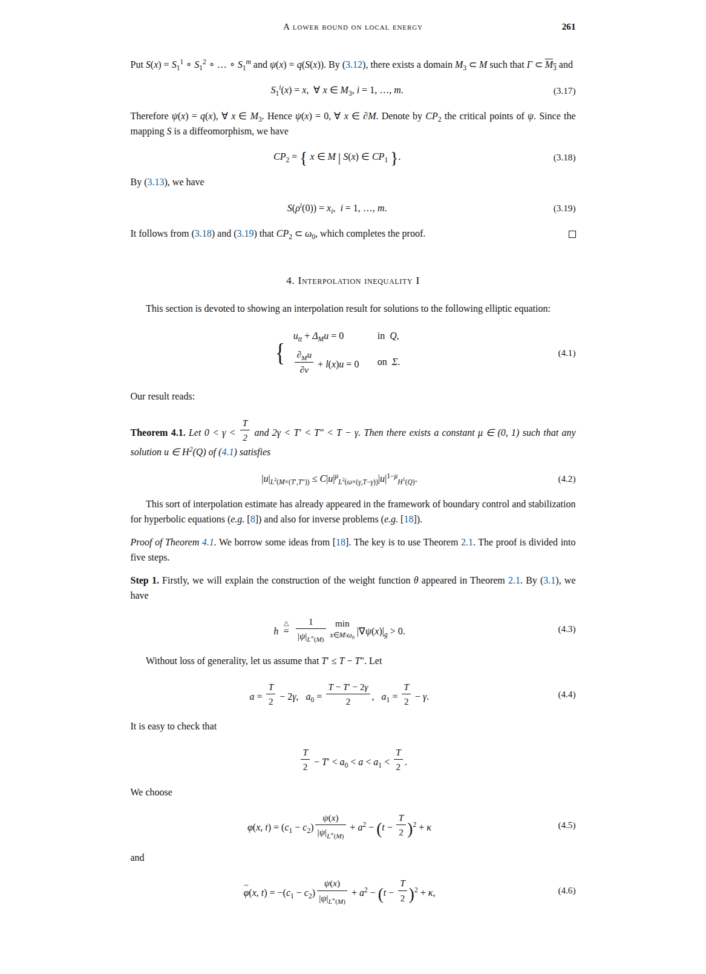A lower bound on local energy 261
Put S(x) = S11 ∘ S12 ∘ … ∘ S1m and ψ(x) = q(S(x)). By (3.12), there exists a domain M3 ⊂ M such that Γ ⊂ M3 and
S1i(x) = x, ∀ x ∈ M3, i = 1, …, m.
(3.17)
Therefore ψ(x) = q(x), ∀ x ∈ M3. Hence ψ(x) = 0, ∀ x ∈ ∂M. Denote by CP2 the critical points of ψ. Since the mapping S is a diffeomorphism, we have
CP2 = { x ∈ M | S(x) ∈ CP1 }.
(3.18)
By (3.13), we have
S(ρi(0)) = xi, i = 1, …, m.
(3.19)
It follows from (3.18) and (3.19) that CP2 ⊂ ω0, which completes the proof.
4. Interpolation inequality I
This section is devoted to showing an interpolation result for solutions to the following elliptic equation:
{
| u tt + Δ M u = 0 | in Q , |
| ∂ M u ∂ ν + l ( x ) u = 0 | on Σ . |
(4.1)
Our result reads:
Theorem 4.1. Let 0 < γ < T 2 and 2γ < T′ < T″ < T − γ. Then there exists a constant μ ∈ (0, 1) such that any solution u ∈ H2(Q) of (4.1) satisfies
|u|L2(M×(T′,T″)) ≤ C|u|μL2(ω×(γ,T−γ))|u|1−μH1(Q).
(4.2)
This sort of interpolation estimate has already appeared in the framework of boundary control and stabilization for hyperbolic equations (e.g. [8]) and also for inverse problems (e.g. [18]).
Proof of Theorem 4.1. We borrow some ideas from [18]. The key is to use Theorem 2.1. The proof is divided into five steps.
Step 1. Firstly, we will explain the construction of the weight function θ appeared in Theorem 2.1. By (3.1), we have
h △= 1|ψ|L∞(M) min x∈M\ω0 |∇ψ(x)|g > 0.
(4.3)
Without loss of generality, let us assume that T′ ≤ T − T″. Let
a = T 2 − 2γ, a0 = T − T′ − 2γ 2, a1 = T 2 − γ.
(4.4)
It is easy to check that
T 2 − T′ < a0 < a < a1 < T 2.
We choose
φ(x, t) = (c1 − c2)ψ(x)|ψ|L∞(M) + a2 − (t − T 2)2 + κ
(4.5)
and
~φ(x, t) = −(c1 − c2)ψ(x)|ψ|L∞(M) + a2 − (t − T 2)2 + κ,
(4.6)